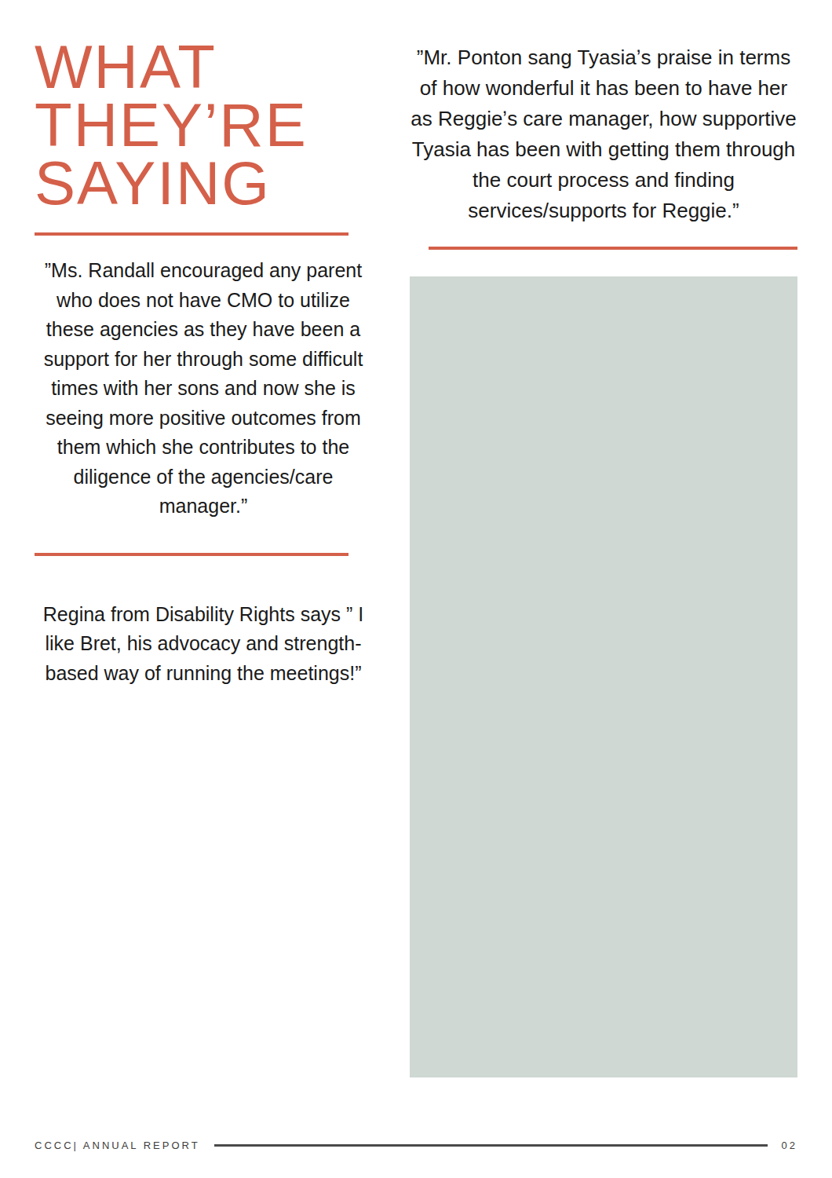What
They’re
Saying
”Ms. Randall encouraged any parent who does not have CMO to utilize these agencies as they have been a support for her through some difficult times with her sons and now she is seeing more positive outcomes from them which she contributes to the diligence of the agencies/care manager.”
Regina from Disability Rights says ” I like Bret, his advocacy and strength-based way of running the meetings!”
”Mr. Ponton sang Tyasiaʼs praise in terms of how wonderful it has been to have her as Reggieʼs care manager, how supportive Tyasia has been with getting them through the court process and finding services/supports for Reggie.”
CCCC| ANNUAL REPORT 02